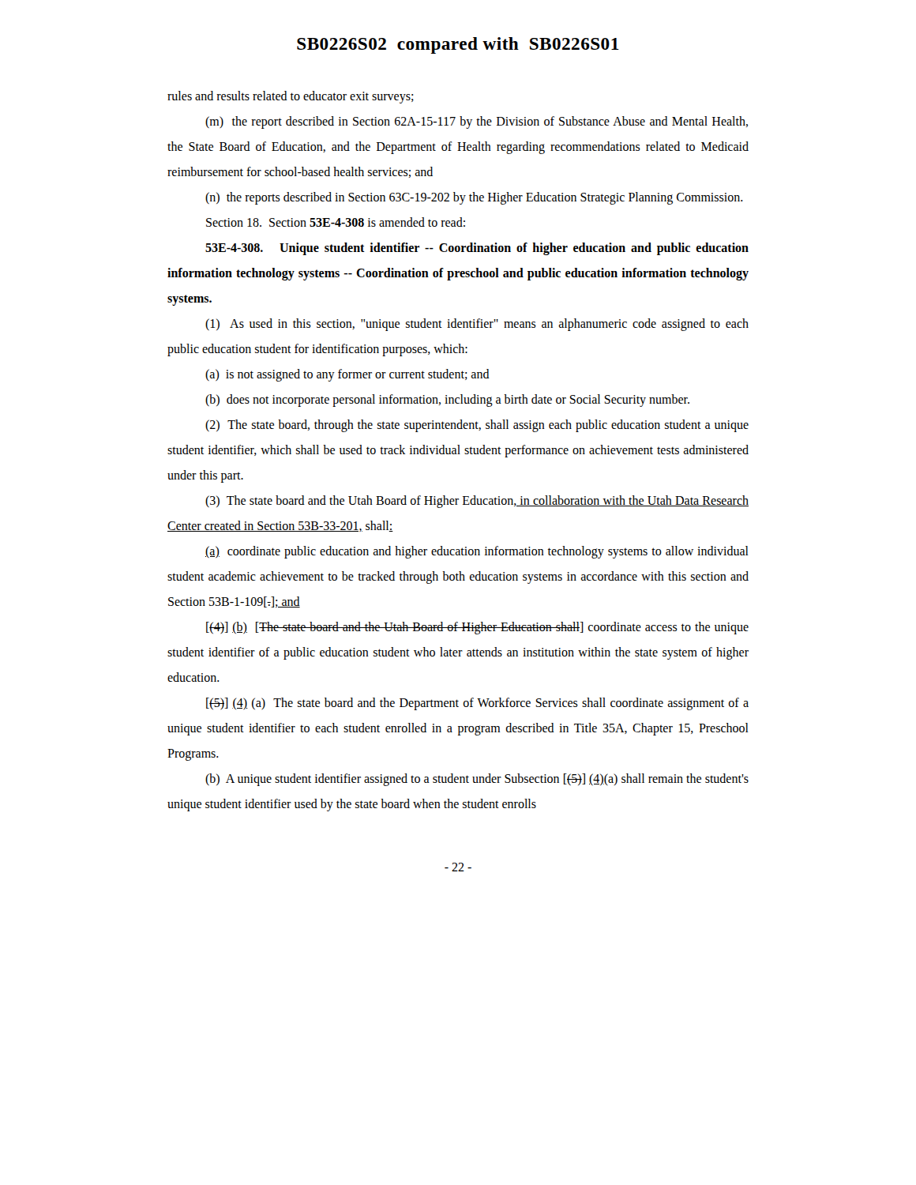SB0226S02 compared with SB0226S01
rules and results related to educator exit surveys;
(m) the report described in Section 62A-15-117 by the Division of Substance Abuse and Mental Health, the State Board of Education, and the Department of Health regarding recommendations related to Medicaid reimbursement for school-based health services; and
(n) the reports described in Section 63C-19-202 by the Higher Education Strategic Planning Commission.
Section 18. Section 53E-4-308 is amended to read:
53E-4-308. Unique student identifier -- Coordination of higher education and public education information technology systems -- Coordination of preschool and public education information technology systems.
(1) As used in this section, "unique student identifier" means an alphanumeric code assigned to each public education student for identification purposes, which:
(a) is not assigned to any former or current student; and
(b) does not incorporate personal information, including a birth date or Social Security number.
(2) The state board, through the state superintendent, shall assign each public education student a unique student identifier, which shall be used to track individual student performance on achievement tests administered under this part.
(3) The state board and the Utah Board of Higher Education, in collaboration with the Utah Data Research Center created in Section 53B-33-201, shall:
(a) coordinate public education and higher education information technology systems to allow individual student academic achievement to be tracked through both education systems in accordance with this section and Section 53B-1-109[.]; and
[(4)] (b) [The state board and the Utah Board of Higher Education shall] coordinate access to the unique student identifier of a public education student who later attends an institution within the state system of higher education.
[(5)] (4) (a) The state board and the Department of Workforce Services shall coordinate assignment of a unique student identifier to each student enrolled in a program described in Title 35A, Chapter 15, Preschool Programs.
(b) A unique student identifier assigned to a student under Subsection [(5)] (4)(a) shall remain the student's unique student identifier used by the state board when the student enrolls
- 22 -